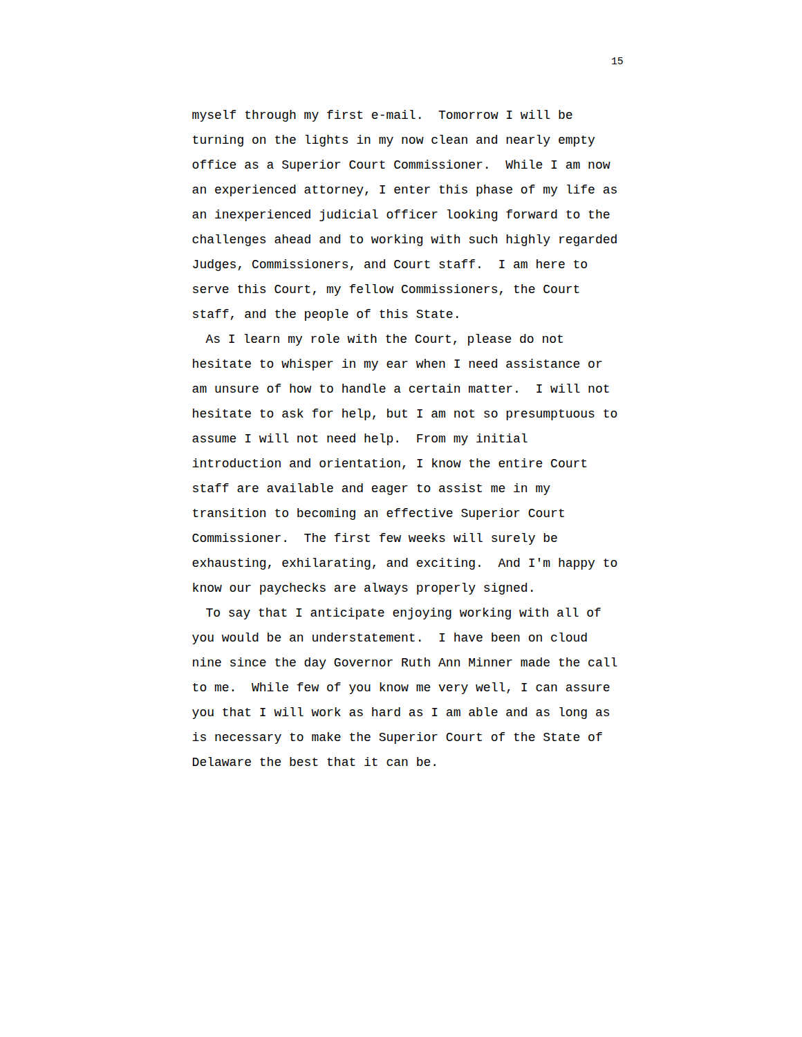15
myself through my first e-mail. Tomorrow I will be turning on the lights in my now clean and nearly empty office as a Superior Court Commissioner. While I am now an experienced attorney, I enter this phase of my life as an inexperienced judicial officer looking forward to the challenges ahead and to working with such highly regarded Judges, Commissioners, and Court staff. I am here to serve this Court, my fellow Commissioners, the Court staff, and the people of this State.
As I learn my role with the Court, please do not hesitate to whisper in my ear when I need assistance or am unsure of how to handle a certain matter. I will not hesitate to ask for help, but I am not so presumptuous to assume I will not need help. From my initial introduction and orientation, I know the entire Court staff are available and eager to assist me in my transition to becoming an effective Superior Court Commissioner. The first few weeks will surely be exhausting, exhilarating, and exciting. And I'm happy to know our paychecks are always properly signed.
To say that I anticipate enjoying working with all of you would be an understatement. I have been on cloud nine since the day Governor Ruth Ann Minner made the call to me. While few of you know me very well, I can assure you that I will work as hard as I am able and as long as is necessary to make the Superior Court of the State of Delaware the best that it can be.